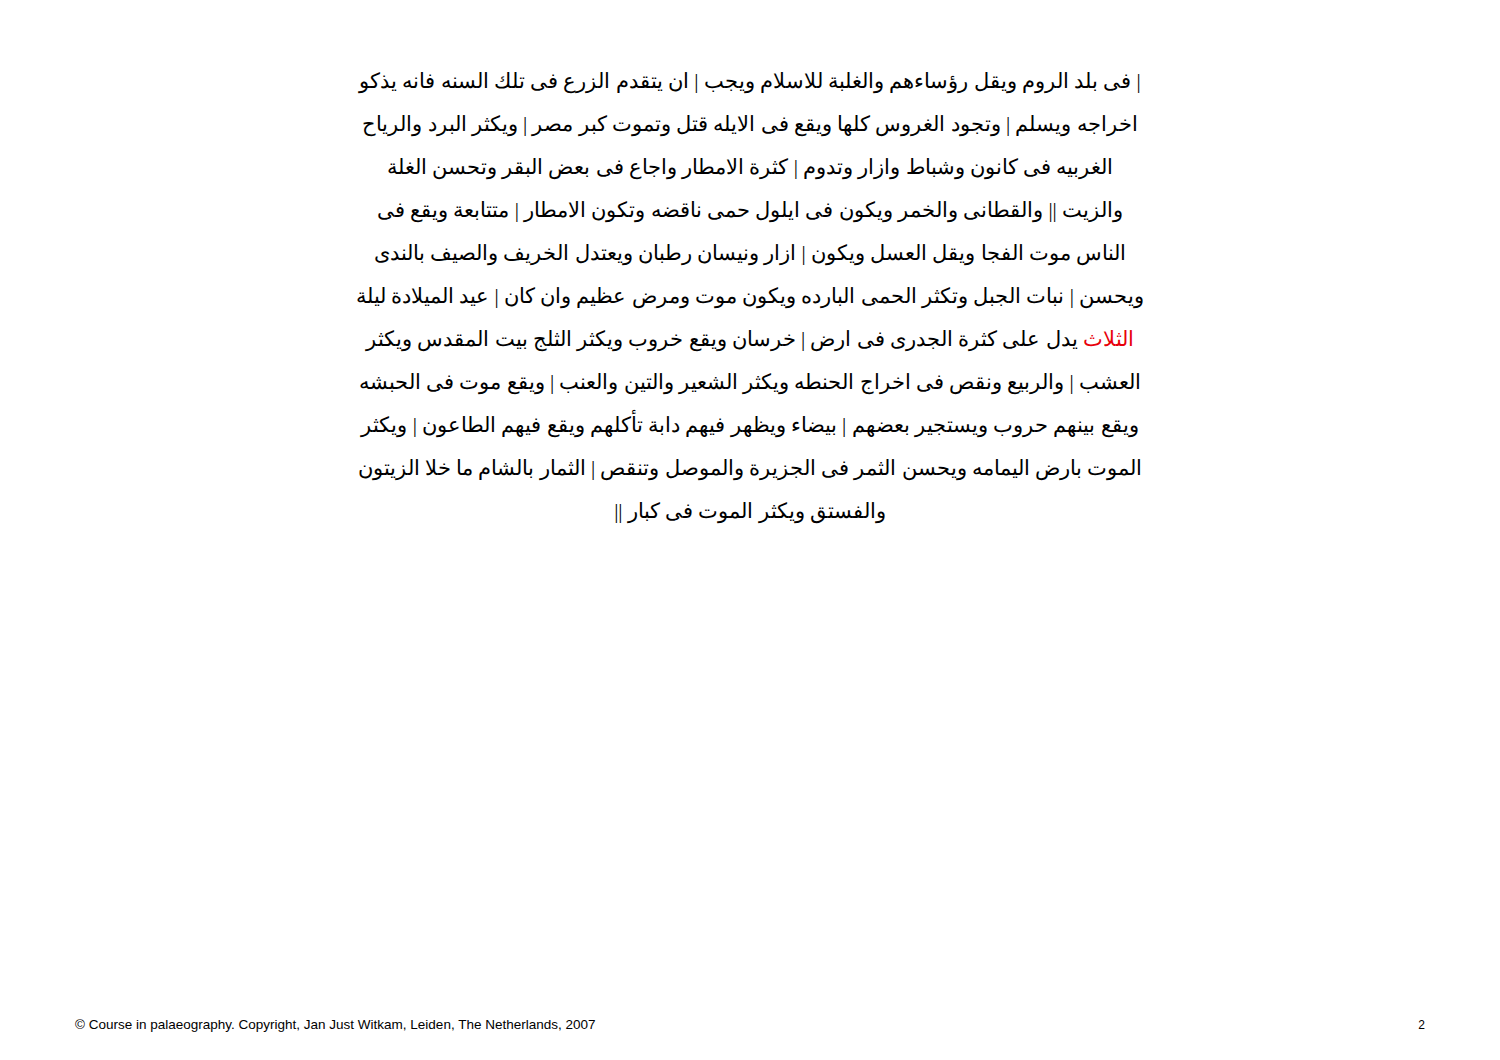| فى بلد الروم ويقل رؤساءهم والغلبة للاسلام ويجب | ان يتقدم الزرع فى تلك السنه فانه يذكو اخراجه ويسلم | وتجود الغروس كلها ويقع فى الايله قتل وتموت كبر مصر | ويكثر البرد والرياح الغربيه فى كانون وشباط وازار وتدوم | كثرة الامطار واجاع فى بعض البقر وتحسن الغلة والزيت || والقطانى والخمر ويكون فى ايلول حمى ناقضه وتكون الامطار | متتابعة ويقع فى الناس موت الفجا ويقل العسل ويكون | ازار ونيسان رطبان ويعتدل الخريف والصيف بالندى ويحسن | نبات الجبل وتكثر الحمى البارده ويكون موت ومرض عظيم وان كان | عيد الميلادة ليلة الثلاث يدل على كثرة الجدرى فى ارض | خرسان ويقع خروب ويكثر الثلج بيت المقدس ويكثر العشب | والربيع ونقص فى اخراج الحنطه ويكثر الشعير والتين والعنب | ويقع موت فى الحبشه ويقع بينهم حروب ويستجير بعضهم | بيضاء ويظهر فيهم دابة تأكلهم ويقع فيهم الطاعون | ويكثر الموت بارض اليمامه ويحسن الثمر فى الجزيرة والموصل وتنقص | الثمار بالشام ما خلا الزيتون والفستق ويكثر الموت فى كبار ||
© Course in palaeography. Copyright, Jan Just Witkam, Leiden, The Netherlands, 2007 2